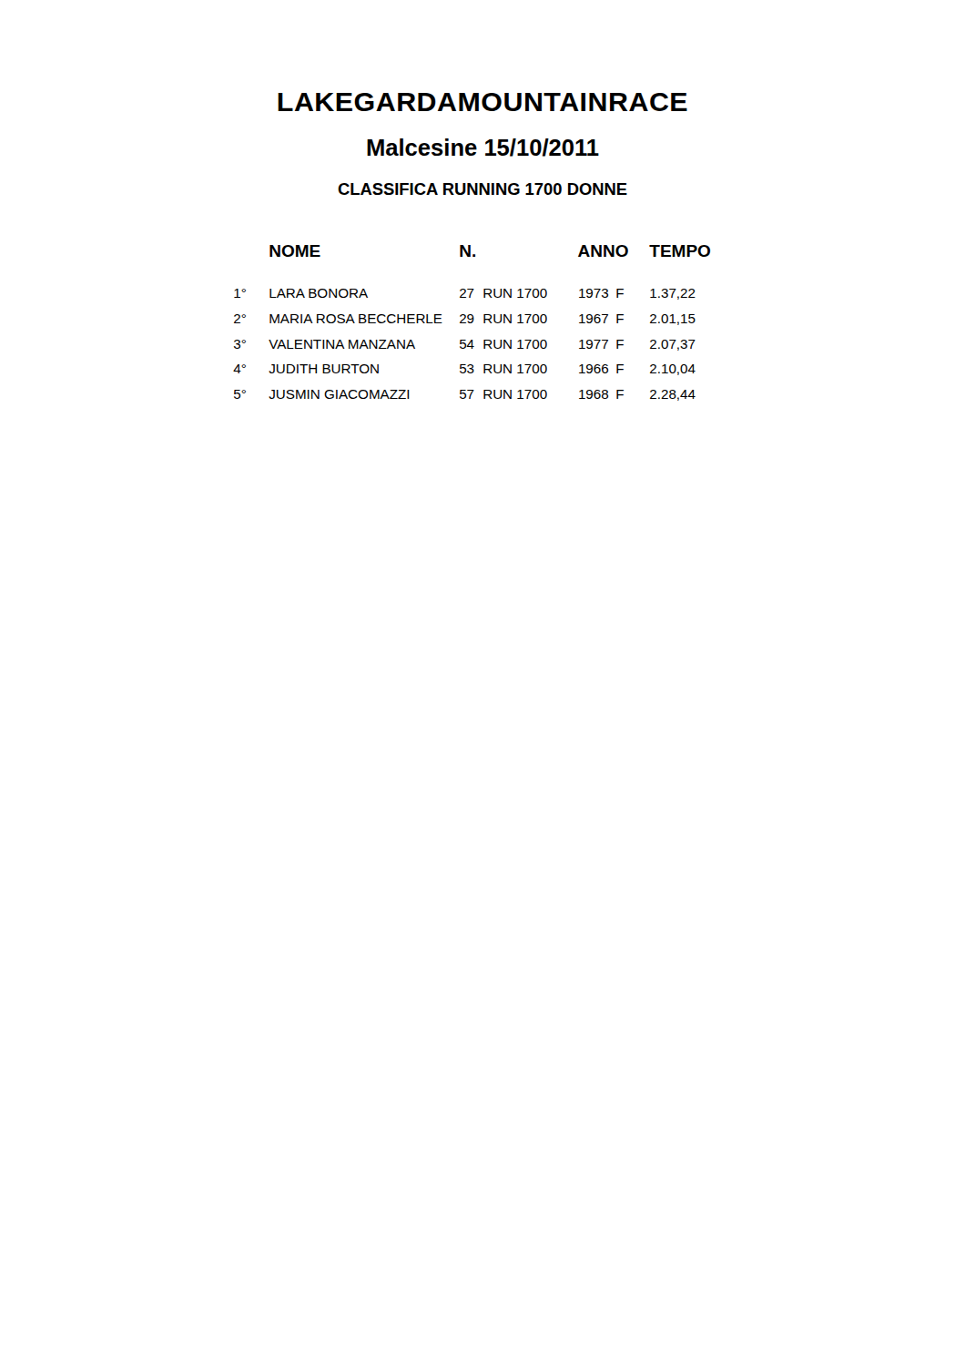LAKEGARDAMOUNTAINRACE
Malcesine 15/10/2011
CLASSIFICA RUNNING 1700 DONNE
| | NOME | N. | ANNO | TEMPO |
| --- | --- | --- | --- | --- |
| 1° | LARA BONORA | 27 | RUN 1700 | 1973 | F | 1.37,22 |
| 2° | MARIA ROSA BECCHERLE | 29 | RUN 1700 | 1967 | F | 2.01,15 |
| 3° | VALENTINA MANZANA | 54 | RUN 1700 | 1977 | F | 2.07,37 |
| 4° | JUDITH BURTON | 53 | RUN 1700 | 1966 | F | 2.10,04 |
| 5° | JUSMIN GIACOMAZZI | 57 | RUN 1700 | 1968 | F | 2.28,44 |